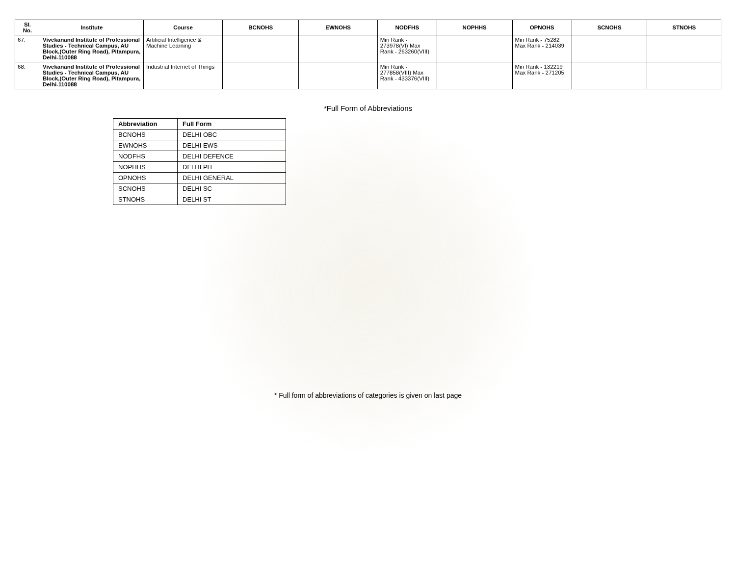| Sl. No. | Institute | Course | BCNOHS | EWNOHS | NODFHS | NOPHHS | OPNOHS | SCNOHS | STNOHS |
| --- | --- | --- | --- | --- | --- | --- | --- | --- | --- |
| 67. | Vivekanand Institute of Professional Studies - Technical Campus, AU Block,(Outer Ring Road), Pitampura, Delhi-110088 | Artificial Intelligence & Machine Learning | | | Min Rank - 273978(VI) Max Rank - 263260(VIII) | | Min Rank - 75282 Max Rank - 214039 | | |
| 68. | Vivekanand Institute of Professional Studies - Technical Campus, AU Block,(Outer Ring Road), Pitampura, Delhi-110088 | Industrial Internet of Things | | | Min Rank - 277858(VIII) Max Rank - 433376(VIII) | | Min Rank - 132219 Max Rank - 271205 | | |
*Full Form of Abbreviations
| Abbreviation | Full Form |
| --- | --- |
| BCNOHS | DELHI OBC |
| EWNOHS | DELHI EWS |
| NODFHS | DELHI DEFENCE |
| NOPHHS | DELHI PH |
| OPNOHS | DELHI GENERAL |
| SCNOHS | DELHI SC |
| STNOHS | DELHI ST |
* Full form of abbreviations of categories is given on last page